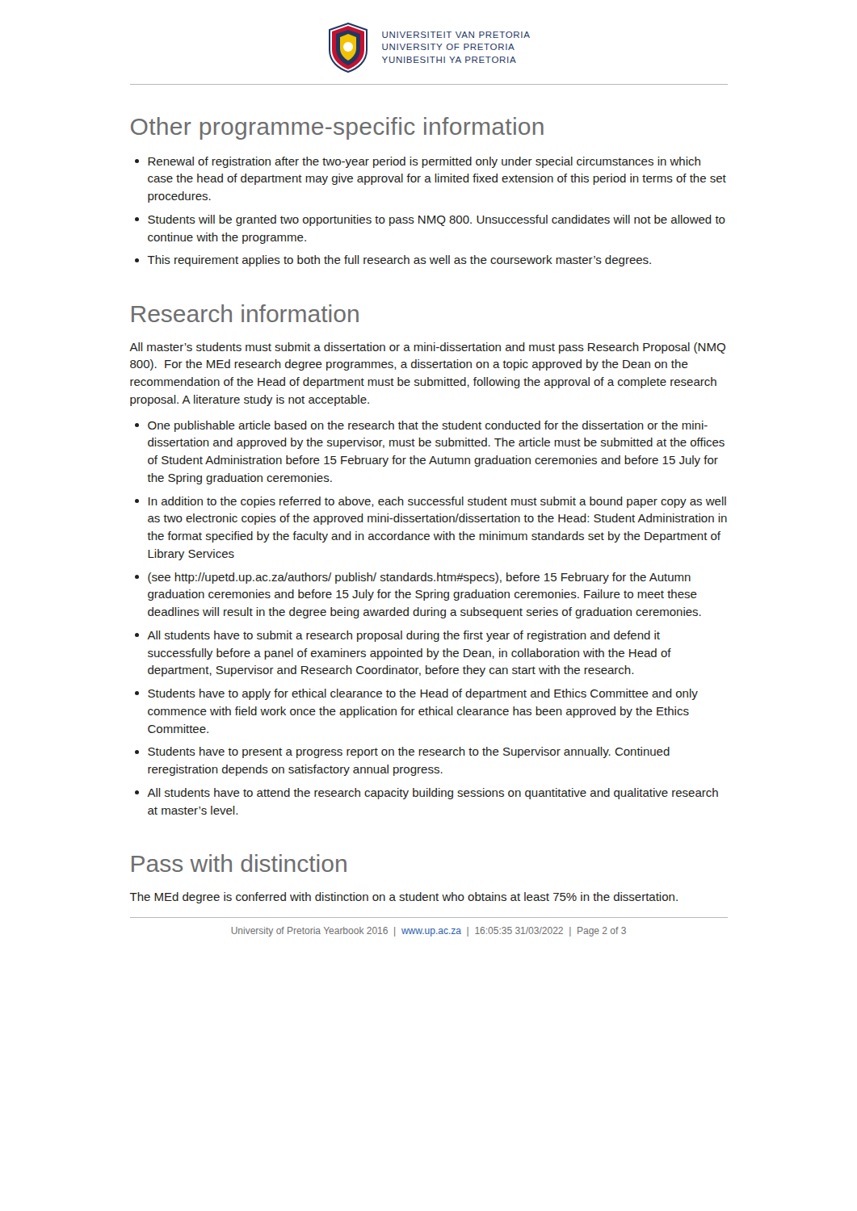Universiteit van Pretoria
University of Pretoria
Yunibesithi ya Pretoria
Other programme-specific information
Renewal of registration after the two-year period is permitted only under special circumstances in which case the head of department may give approval for a limited fixed extension of this period in terms of the set procedures.
Students will be granted two opportunities to pass NMQ 800. Unsuccessful candidates will not be allowed to continue with the programme.
This requirement applies to both the full research as well as the coursework master’s degrees.
Research information
All master’s students must submit a dissertation or a mini-dissertation and must pass Research Proposal (NMQ 800). For the MEd research degree programmes, a dissertation on a topic approved by the Dean on the recommendation of the Head of department must be submitted, following the approval of a complete research proposal. A literature study is not acceptable.
One publishable article based on the research that the student conducted for the dissertation or the mini-dissertation and approved by the supervisor, must be submitted. The article must be submitted at the offices of Student Administration before 15 February for the Autumn graduation ceremonies and before 15 July for the Spring graduation ceremonies.
In addition to the copies referred to above, each successful student must submit a bound paper copy as well as two electronic copies of the approved mini-dissertation/dissertation to the Head: Student Administration in the format specified by the faculty and in accordance with the minimum standards set by the Department of Library Services
(see http://upetd.up.ac.za/authors/ publish/ standards.htm#specs), before 15 February for the Autumn graduation ceremonies and before 15 July for the Spring graduation ceremonies. Failure to meet these deadlines will result in the degree being awarded during a subsequent series of graduation ceremonies.
All students have to submit a research proposal during the first year of registration and defend it successfully before a panel of examiners appointed by the Dean, in collaboration with the Head of department, Supervisor and Research Coordinator, before they can start with the research.
Students have to apply for ethical clearance to the Head of department and Ethics Committee and only commence with field work once the application for ethical clearance has been approved by the Ethics Committee.
Students have to present a progress report on the research to the Supervisor annually. Continued reregistration depends on satisfactory annual progress.
All students have to attend the research capacity building sessions on quantitative and qualitative research at master’s level.
Pass with distinction
The MEd degree is conferred with distinction on a student who obtains at least 75% in the dissertation.
University of Pretoria Yearbook 2016 | www.up.ac.za | 16:05:35 31/03/2022 | Page 2 of 3